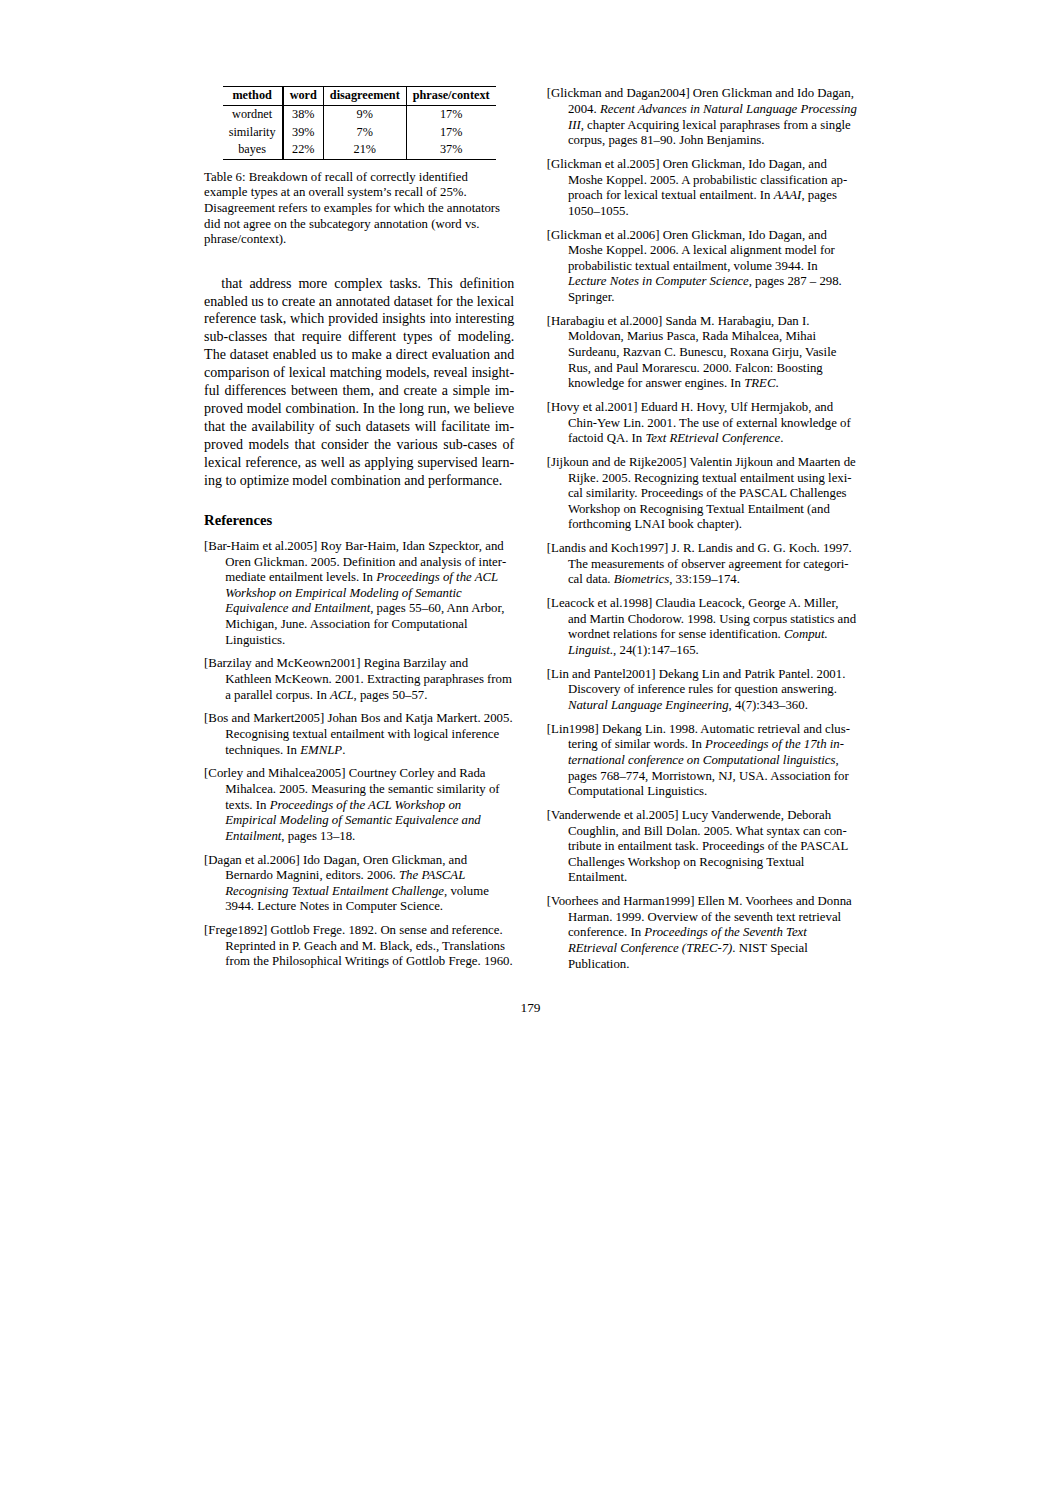| method | word | disagreement | phrase/context |
| --- | --- | --- | --- |
| wordnet | 38% | 9% | 17% |
| similarity | 39% | 7% | 17% |
| bayes | 22% | 21% | 37% |
Table 6: Breakdown of recall of correctly identified example types at an overall system’s recall of 25%. Disagreement refers to examples for which the annotators did not agree on the subcategory annotation (word vs. phrase/context).
that address more complex tasks. This definition enabled us to create an annotated dataset for the lexical reference task, which provided insights into interesting sub-classes that require different types of modeling. The dataset enabled us to make a direct evaluation and comparison of lexical matching models, reveal insightful differences between them, and create a simple improved model combination. In the long run, we believe that the availability of such datasets will facilitate improved models that consider the various sub-cases of lexical reference, as well as applying supervised learning to optimize model combination and performance.
References
[Bar-Haim et al.2005] Roy Bar-Haim, Idan Szpecktor, and Oren Glickman. 2005. Definition and analysis of intermediate entailment levels. In Proceedings of the ACL Workshop on Empirical Modeling of Semantic Equivalence and Entailment, pages 55–60, Ann Arbor, Michigan, June. Association for Computational Linguistics.
[Barzilay and McKeown2001] Regina Barzilay and Kathleen McKeown. 2001. Extracting paraphrases from a parallel corpus. In ACL, pages 50–57.
[Bos and Markert2005] Johan Bos and Katja Markert. 2005. Recognising textual entailment with logical inference techniques. In EMNLP.
[Corley and Mihalcea2005] Courtney Corley and Rada Mihalcea. 2005. Measuring the semantic similarity of texts. In Proceedings of the ACL Workshop on Empirical Modeling of Semantic Equivalence and Entailment, pages 13–18.
[Dagan et al.2006] Ido Dagan, Oren Glickman, and Bernardo Magnini, editors. 2006. The PASCAL Recognising Textual Entailment Challenge, volume 3944. Lecture Notes in Computer Science.
[Frege1892] Gottlob Frege. 1892. On sense and reference. Reprinted in P. Geach and M. Black, eds., Translations from the Philosophical Writings of Gottlob Frege. 1960.
[Glickman and Dagan2004] Oren Glickman and Ido Dagan, 2004. Recent Advances in Natural Language Processing III, chapter Acquiring lexical paraphrases from a single corpus, pages 81–90. John Benjamins.
[Glickman et al.2005] Oren Glickman, Ido Dagan, and Moshe Koppel. 2005. A probabilistic classification approach for lexical textual entailment. In AAAI, pages 1050–1055.
[Glickman et al.2006] Oren Glickman, Ido Dagan, and Moshe Koppel. 2006. A lexical alignment model for probabilistic textual entailment, volume 3944. In Lecture Notes in Computer Science, pages 287 – 298. Springer.
[Harabagiu et al.2000] Sanda M. Harabagiu, Dan I. Moldovan, Marius Pasca, Rada Mihalcea, Mihai Surdeanu, Razvan C. Bunescu, Roxana Girju, Vasile Rus, and Paul Morarescu. 2000. Falcon: Boosting knowledge for answer engines. In TREC.
[Hovy et al.2001] Eduard H. Hovy, Ulf Hermjakob, and Chin-Yew Lin. 2001. The use of external knowledge of factoid QA. In Text REtrieval Conference.
[Jijkoun and de Rijke2005] Valentin Jijkoun and Maarten de Rijke. 2005. Recognizing textual entailment using lexical similarity. Proceedings of the PASCAL Challenges Workshop on Recognising Textual Entailment (and forthcoming LNAI book chapter).
[Landis and Koch1997] J. R. Landis and G. G. Koch. 1997. The measurements of observer agreement for categorical data. Biometrics, 33:159–174.
[Leacock et al.1998] Claudia Leacock, George A. Miller, and Martin Chodorow. 1998. Using corpus statistics and wordnet relations for sense identification. Comput. Linguist., 24(1):147–165.
[Lin and Pantel2001] Dekang Lin and Patrik Pantel. 2001. Discovery of inference rules for question answering. Natural Language Engineering, 4(7):343–360.
[Lin1998] Dekang Lin. 1998. Automatic retrieval and clustering of similar words. In Proceedings of the 17th international conference on Computational linguistics, pages 768–774, Morristown, NJ, USA. Association for Computational Linguistics.
[Vanderwende et al.2005] Lucy Vanderwende, Deborah Coughlin, and Bill Dolan. 2005. What syntax can contribute in entailment task. Proceedings of the PASCAL Challenges Workshop on Recognising Textual Entailment.
[Voorhees and Harman1999] Ellen M. Voorhees and Donna Harman. 1999. Overview of the seventh text retrieval conference. In Proceedings of the Seventh Text REtrieval Conference (TREC-7). NIST Special Publication.
179